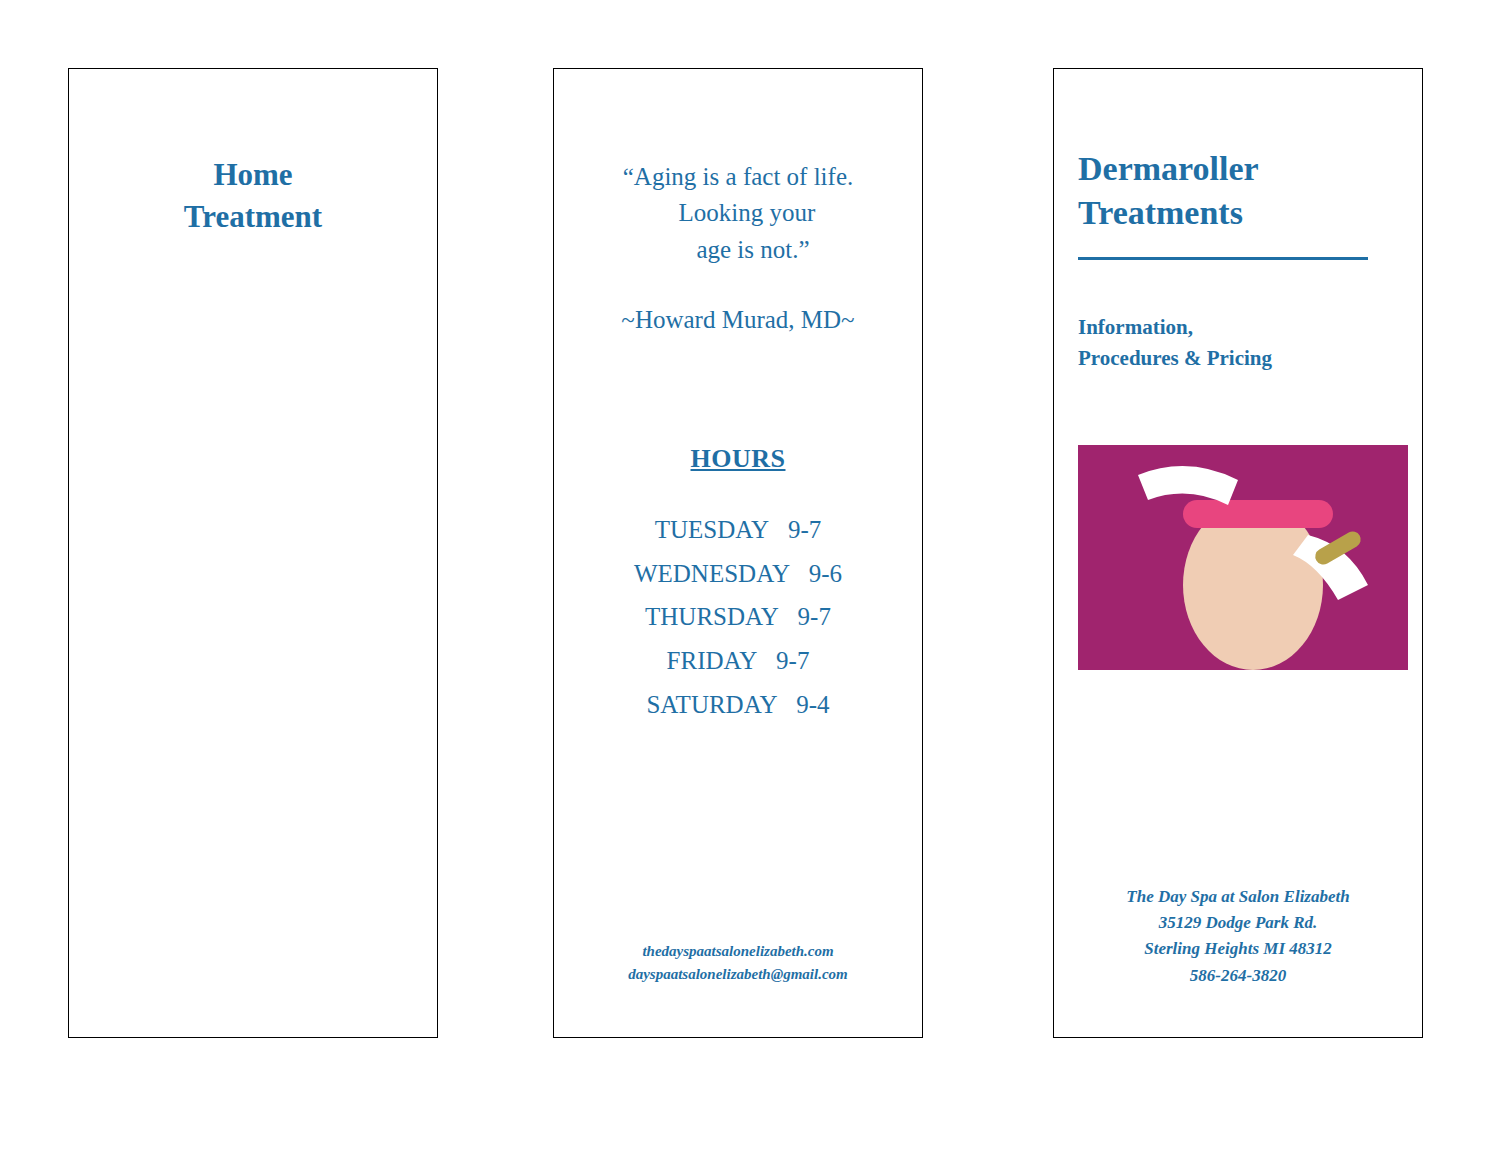Home
Treatment
“Aging is a fact of life. Looking your age is not.”
~Howard Murad, MD~
HOURS
TUESDAY 9-7
WEDNESDAY 9-6
THURSDAY 9-7
FRIDAY 9-7
SATURDAY 9-4
thedayspaatsalonelizabeth.com
dayspaatsalonelizabeth@gmail.com
Dermaroller
Treatments
Information,
Procedures & Pricing
The Day Spa at Salon Elizabeth
35129 Dodge Park Rd.
Sterling Heights MI 48312
586-264-3820